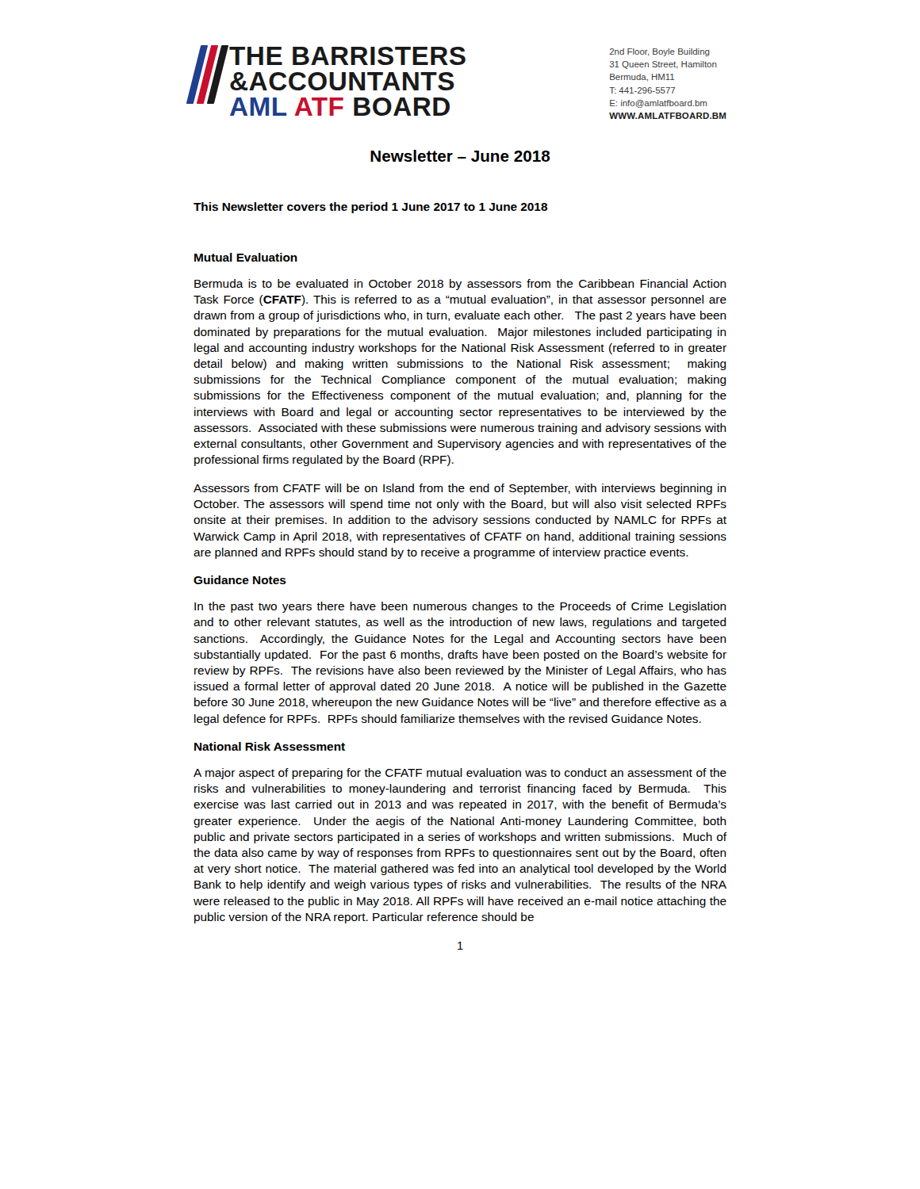The Barristers &Accountants AML ATF Board
2nd Floor, Boyle Building
31 Queen Street, Hamilton
Bermuda, HM11
T: 441-296-5577
E: info@amlatfboard.bm
WWW.AMLATFBOARD.BM
Newsletter – June 2018
This Newsletter covers the period 1 June 2017 to 1 June 2018
Mutual Evaluation
Bermuda is to be evaluated in October 2018 by assessors from the Caribbean Financial Action Task Force (CFATF). This is referred to as a “mutual evaluation”, in that assessor personnel are drawn from a group of jurisdictions who, in turn, evaluate each other. The past 2 years have been dominated by preparations for the mutual evaluation. Major milestones included participating in legal and accounting industry workshops for the National Risk Assessment (referred to in greater detail below) and making written submissions to the National Risk assessment; making submissions for the Technical Compliance component of the mutual evaluation; making submissions for the Effectiveness component of the mutual evaluation; and, planning for the interviews with Board and legal or accounting sector representatives to be interviewed by the assessors. Associated with these submissions were numerous training and advisory sessions with external consultants, other Government and Supervisory agencies and with representatives of the professional firms regulated by the Board (RPF).
Assessors from CFATF will be on Island from the end of September, with interviews beginning in October. The assessors will spend time not only with the Board, but will also visit selected RPFs onsite at their premises. In addition to the advisory sessions conducted by NAMLC for RPFs at Warwick Camp in April 2018, with representatives of CFATF on hand, additional training sessions are planned and RPFs should stand by to receive a programme of interview practice events.
Guidance Notes
In the past two years there have been numerous changes to the Proceeds of Crime Legislation and to other relevant statutes, as well as the introduction of new laws, regulations and targeted sanctions. Accordingly, the Guidance Notes for the Legal and Accounting sectors have been substantially updated. For the past 6 months, drafts have been posted on the Board’s website for review by RPFs. The revisions have also been reviewed by the Minister of Legal Affairs, who has issued a formal letter of approval dated 20 June 2018. A notice will be published in the Gazette before 30 June 2018, whereupon the new Guidance Notes will be “live” and therefore effective as a legal defence for RPFs. RPFs should familiarize themselves with the revised Guidance Notes.
National Risk Assessment
A major aspect of preparing for the CFATF mutual evaluation was to conduct an assessment of the risks and vulnerabilities to money-laundering and terrorist financing faced by Bermuda. This exercise was last carried out in 2013 and was repeated in 2017, with the benefit of Bermuda’s greater experience. Under the aegis of the National Anti-money Laundering Committee, both public and private sectors participated in a series of workshops and written submissions. Much of the data also came by way of responses from RPFs to questionnaires sent out by the Board, often at very short notice. The material gathered was fed into an analytical tool developed by the World Bank to help identify and weigh various types of risks and vulnerabilities. The results of the NRA were released to the public in May 2018. All RPFs will have received an e-mail notice attaching the public version of the NRA report. Particular reference should be
1